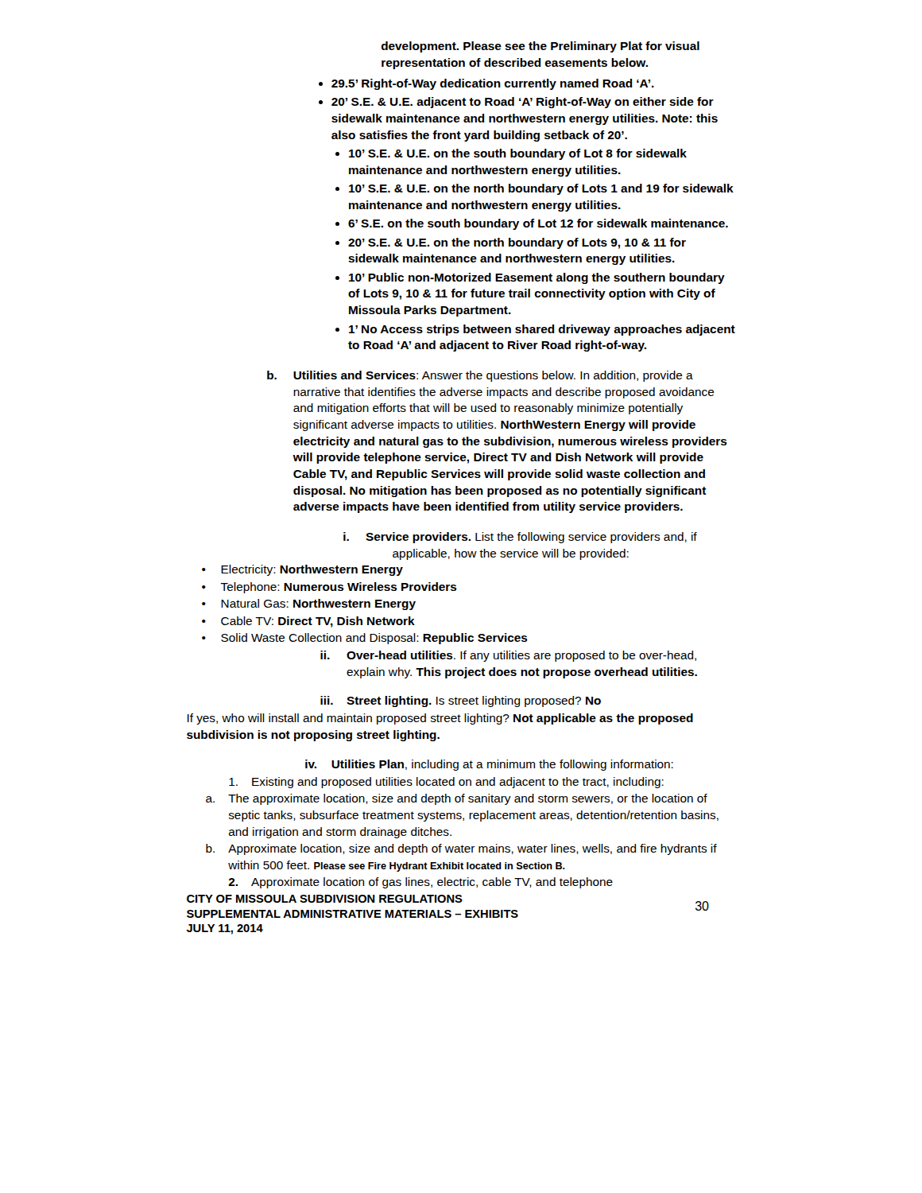development. Please see the Preliminary Plat for visual representation of described easements below.
29.5’ Right-of-Way dedication currently named Road ‘A’.
20’ S.E. & U.E. adjacent to Road ‘A’ Right-of-Way on either side for sidewalk maintenance and northwestern energy utilities. Note: this also satisfies the front yard building setback of 20’.
10’ S.E. & U.E. on the south boundary of Lot 8 for sidewalk maintenance and northwestern energy utilities.
10’ S.E. & U.E. on the north boundary of Lots 1 and 19 for sidewalk maintenance and northwestern energy utilities.
6’ S.E. on the south boundary of Lot 12 for sidewalk maintenance.
20’ S.E. & U.E. on the north boundary of Lots 9, 10 & 11 for sidewalk maintenance and northwestern energy utilities.
10’ Public non-Motorized Easement along the southern boundary of Lots 9, 10 & 11 for future trail connectivity option with City of Missoula Parks Department.
1’ No Access strips between shared driveway approaches adjacent to Road ‘A’ and adjacent to River Road right-of-way.
b.
Utilities and Services: Answer the questions below. In addition, provide a narrative that identifies the adverse impacts and describe proposed avoidance and mitigation efforts that will be used to reasonably minimize potentially significant adverse impacts to utilities. NorthWestern Energy will provide electricity and natural gas to the subdivision, numerous wireless providers will provide telephone service, Direct TV and Dish Network will provide Cable TV, and Republic Services will provide solid waste collection and disposal. No mitigation has been proposed as no potentially significant adverse impacts have been identified from utility service providers.
i.
Service providers. List the following service providers and, if applicable, how the service will be provided:
Electricity: Northwestern Energy
Telephone: Numerous Wireless Providers
Natural Gas: Northwestern Energy
Cable TV: Direct TV, Dish Network
Solid Waste Collection and Disposal: Republic Services
ii.
Over-head utilities. If any utilities are proposed to be over-head, explain why. This project does not propose overhead utilities.
iii.
Street lighting. Is street lighting proposed? No
If yes, who will install and maintain proposed street lighting? Not applicable as the proposed subdivision is not proposing street lighting.
iv.
Utilities Plan, including at a minimum the following information:
1.
Existing and proposed utilities located on and adjacent to the tract, including:
a.
The approximate location, size and depth of sanitary and storm sewers, or the location of septic tanks, subsurface treatment systems, replacement areas, detention/retention basins, and irrigation and storm drainage ditches.
b.
Approximate location, size and depth of water mains, water lines, wells, and fire hydrants if within 500 feet. Please see Fire Hydrant Exhibit located in Section B.
2.
Approximate location of gas lines, electric, cable TV, and telephone
CITY OF MISSOULA SUBDIVISION REGULATIONS
SUPPLEMENTAL ADMINISTRATIVE MATERIALS – EXHIBITS
JULY 11, 2014 30